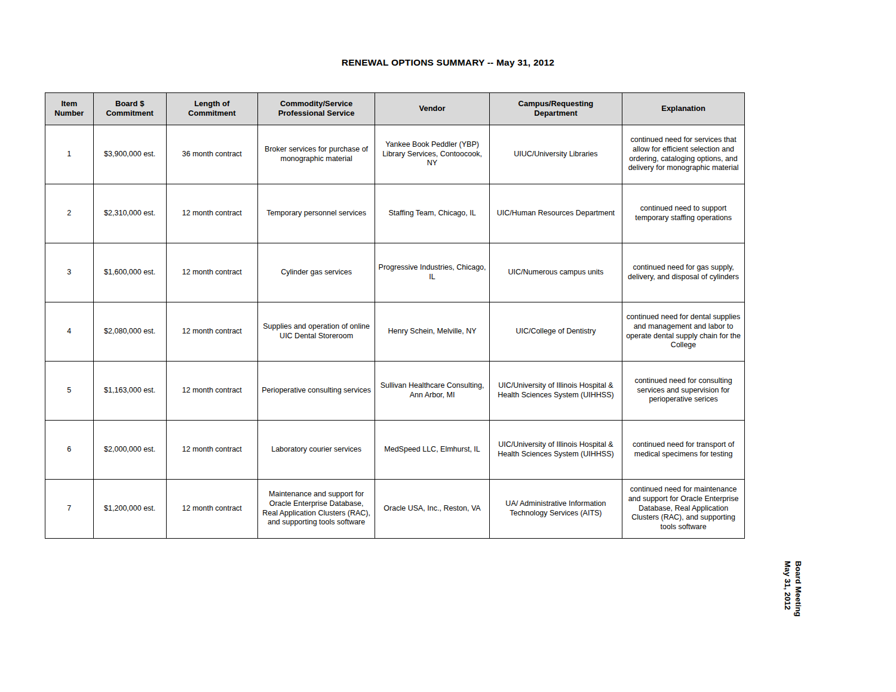RENEWAL OPTIONS SUMMARY -- May 31, 2012
| Item Number | Board $ Commitment | Length of Commitment | Commodity/Service Professional Service | Vendor | Campus/Requesting Department | Explanation |
| --- | --- | --- | --- | --- | --- | --- |
| 1 | $3,900,000 est. | 36 month contract | Broker services for purchase of monographic material | Yankee Book Peddler (YBP) Library Services, Contoocook, NY | UIUC/University Libraries | continued need for services that allow for efficient selection and ordering, cataloging options, and delivery for monographic material |
| 2 | $2,310,000 est. | 12 month contract | Temporary personnel services | Staffing Team, Chicago, IL | UIC/Human Resources Department | continued need to support temporary staffing operations |
| 3 | $1,600,000 est. | 12 month contract | Cylinder gas services | Progressive Industries, Chicago, IL | UIC/Numerous campus units | continued need for gas supply, delivery, and disposal of cylinders |
| 4 | $2,080,000 est. | 12 month contract | Supplies and operation of online UIC Dental Storeroom | Henry Schein, Melville, NY | UIC/College of Dentistry | continued need for dental supplies and management and labor to operate dental supply chain for the College |
| 5 | $1,163,000 est. | 12 month contract | Perioperative consulting services | Sullivan Healthcare Consulting, Ann Arbor, MI | UIC/University of Illinois Hospital & Health Sciences System (UIHHSS) | continued need for consulting services and supervision for perioperative serices |
| 6 | $2,000,000 est. | 12 month contract | Laboratory courier services | MedSpeed LLC, Elmhurst, IL | UIC/University of Illinois Hospital & Health Sciences System (UIHHSS) | continued need for transport of medical specimens for testing |
| 7 | $1,200,000 est. | 12 month contract | Maintenance and support for Oracle Enterprise Database, Real Application Clusters (RAC), and supporting tools software | Oracle USA, Inc., Reston, VA | UA/ Administrative Information Technology Services (AITS) | continued need for maintenance and support for Oracle Enterprise Database, Real Application Clusters (RAC), and supporting tools software |
Board Meeting
May 31, 2012